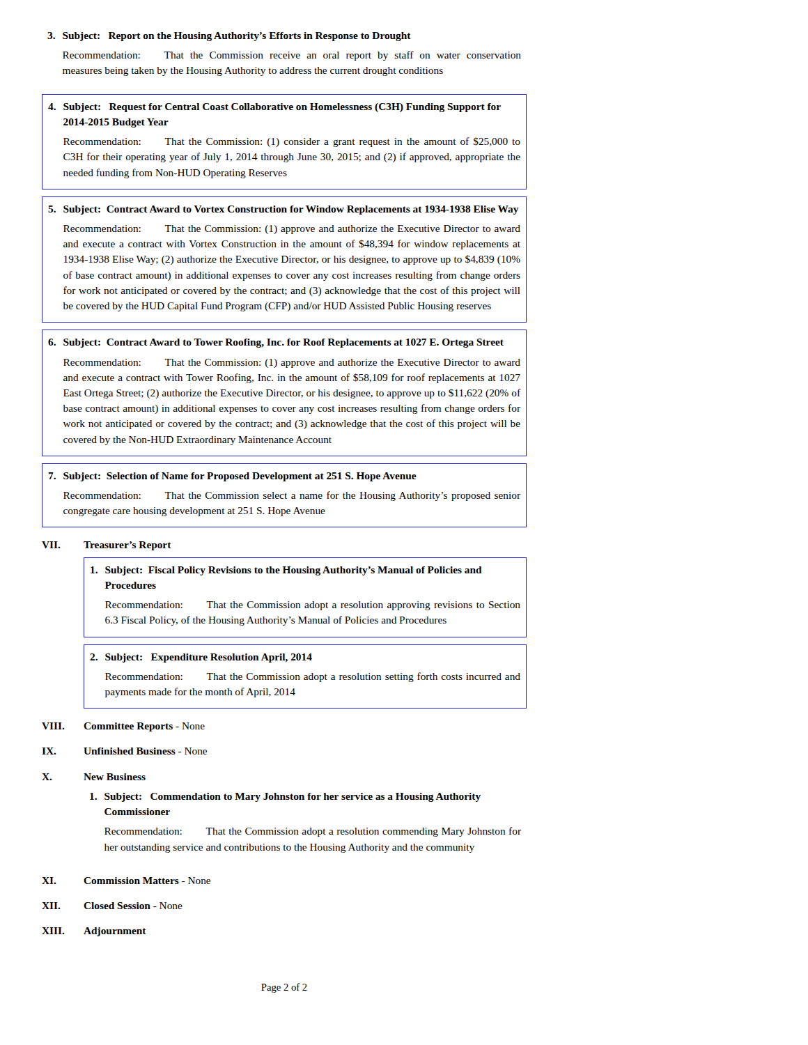3.
Subject: Report on the Housing Authority’s Efforts in Response to Drought
Recommendation: That the Commission receive an oral report by staff on water conservation measures being taken by the Housing Authority to address the current drought conditions
4.
Subject: Request for Central Coast Collaborative on Homelessness (C3H) Funding Support for 2014-2015 Budget Year
Recommendation: That the Commission: (1) consider a grant request in the amount of $25,000 to C3H for their operating year of July 1, 2014 through June 30, 2015; and (2) if approved, appropriate the needed funding from Non-HUD Operating Reserves
5.
Subject: Contract Award to Vortex Construction for Window Replacements at 1934-1938 Elise Way
Recommendation: That the Commission: (1) approve and authorize the Executive Director to award and execute a contract with Vortex Construction in the amount of $48,394 for window replacements at 1934-1938 Elise Way; (2) authorize the Executive Director, or his designee, to approve up to $4,839 (10% of base contract amount) in additional expenses to cover any cost increases resulting from change orders for work not anticipated or covered by the contract; and (3) acknowledge that the cost of this project will be covered by the HUD Capital Fund Program (CFP) and/or HUD Assisted Public Housing reserves
6.
Subject: Contract Award to Tower Roofing, Inc. for Roof Replacements at 1027 E. Ortega Street
Recommendation: That the Commission: (1) approve and authorize the Executive Director to award and execute a contract with Tower Roofing, Inc. in the amount of $58,109 for roof replacements at 1027 East Ortega Street; (2) authorize the Executive Director, or his designee, to approve up to $11,622 (20% of base contract amount) in additional expenses to cover any cost increases resulting from change orders for work not anticipated or covered by the contract; and (3) acknowledge that the cost of this project will be covered by the Non-HUD Extraordinary Maintenance Account
7.
Subject: Selection of Name for Proposed Development at 251 S. Hope Avenue
Recommendation: That the Commission select a name for the Housing Authority’s proposed senior congregate care housing development at 251 S. Hope Avenue
VII.
Treasurer’s Report
1.
Subject: Fiscal Policy Revisions to the Housing Authority’s Manual of Policies and Procedures
Recommendation: That the Commission adopt a resolution approving revisions to Section 6.3 Fiscal Policy, of the Housing Authority’s Manual of Policies and Procedures
2.
Subject: Expenditure Resolution April, 2014
Recommendation: That the Commission adopt a resolution setting forth costs incurred and payments made for the month of April, 2014
VIII.
Committee Reports - None
IX.
Unfinished Business - None
X.
New Business
1.
Subject: Commendation to Mary Johnston for her service as a Housing Authority Commissioner
Recommendation: That the Commission adopt a resolution commending Mary Johnston for her outstanding service and contributions to the Housing Authority and the community
XI.
Commission Matters - None
XII.
Closed Session - None
XIII.
Adjournment
Page 2 of 2